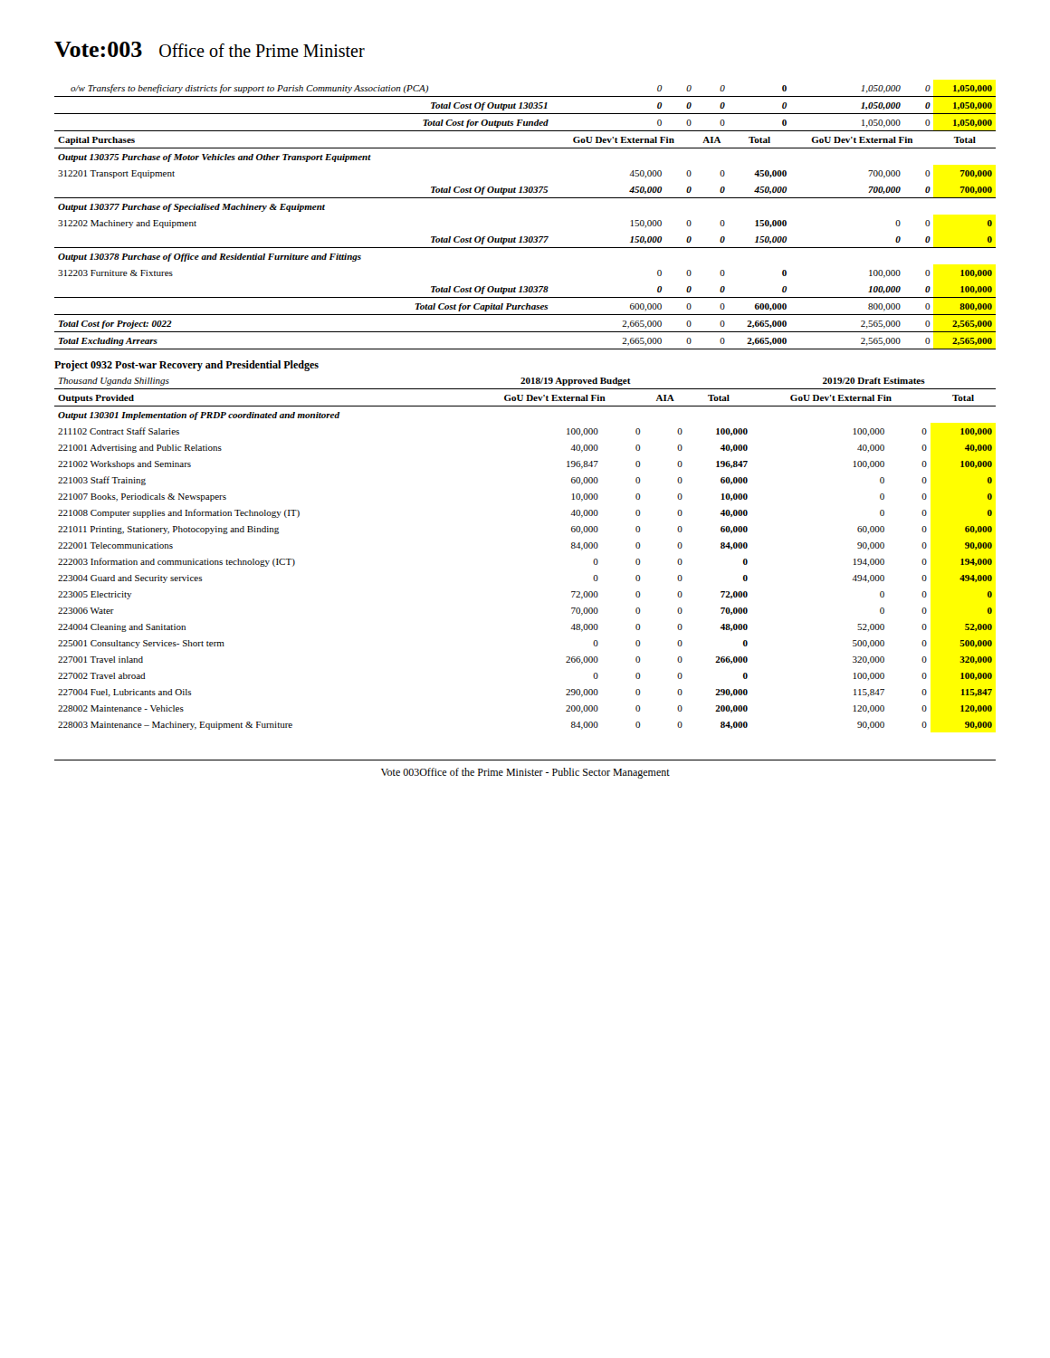Vote:003
Office of the Prime Minister
| o/w Transfers to beneficiary districts for support to Parish Community Association (PCA) | 0 | 0 | 0 | 0 | 1,050,000 | 0 | 1,050,000 |
| Total Cost Of Output 130351 | 0 | 0 | 0 | 0 | 1,050,000 | 0 | 1,050,000 |
| Total Cost for Outputs Funded | 0 | 0 | 0 | 0 | 1,050,000 | 0 | 1,050,000 |
| Capital Purchases | GoU Dev't External Fin | AIA | Total | GoU Dev't External Fin | Total |
| Output 130375 Purchase of Motor Vehicles and Other Transport Equipment |
| 312201 Transport Equipment | 450,000 | 0 | 0 | 450,000 | 700,000 | 0 | 700,000 |
| Total Cost Of Output 130375 | 450,000 | 0 | 0 | 450,000 | 700,000 | 0 | 700,000 |
| Output 130377 Purchase of Specialised Machinery & Equipment |
| 312202 Machinery and Equipment | 150,000 | 0 | 0 | 150,000 | 0 | 0 | 0 |
| Total Cost Of Output 130377 | 150,000 | 0 | 0 | 150,000 | 0 | 0 | 0 |
| Output 130378 Purchase of Office and Residential Furniture and Fittings |
| 312203 Furniture & Fixtures | 0 | 0 | 0 | 0 | 100,000 | 0 | 100,000 |
| Total Cost Of Output 130378 | 0 | 0 | 0 | 0 | 100,000 | 0 | 100,000 |
| Total Cost for Capital Purchases | 600,000 | 0 | 0 | 600,000 | 800,000 | 0 | 800,000 |
| Total Cost for Project: 0022 | 2,665,000 | 0 | 0 | 2,665,000 | 2,565,000 | 0 | 2,565,000 |
| Total Excluding Arrears | 2,665,000 | 0 | 0 | 2,665,000 | 2,565,000 | 0 | 2,565,000 |
Project 0932 Post-war Recovery and Presidential Pledges
| Thousand Uganda Shillings | 2018/19 Approved Budget | | 2019/20 Draft Estimates |
| Outputs Provided | GoU Dev't External Fin | AIA | Total | GoU Dev't External Fin | Total |
| Output 130301 Implementation of PRDP coordinated and monitored |
| 211102 Contract Staff Salaries | 100,000 | 0 | 0 | 100,000 | 100,000 | 0 | 100,000 |
| 221001 Advertising and Public Relations | 40,000 | 0 | 0 | 40,000 | 40,000 | 0 | 40,000 |
| 221002 Workshops and Seminars | 196,847 | 0 | 0 | 196,847 | 100,000 | 0 | 100,000 |
| 221003 Staff Training | 60,000 | 0 | 0 | 60,000 | 0 | 0 | 0 |
| 221007 Books, Periodicals & Newspapers | 10,000 | 0 | 0 | 10,000 | 0 | 0 | 0 |
| 221008 Computer supplies and Information Technology (IT) | 40,000 | 0 | 0 | 40,000 | 0 | 0 | 0 |
| 221011 Printing, Stationery, Photocopying and Binding | 60,000 | 0 | 0 | 60,000 | 60,000 | 0 | 60,000 |
| 222001 Telecommunications | 84,000 | 0 | 0 | 84,000 | 90,000 | 0 | 90,000 |
| 222003 Information and communications technology (ICT) | 0 | 0 | 0 | 0 | 194,000 | 0 | 194,000 |
| 223004 Guard and Security services | 0 | 0 | 0 | 0 | 494,000 | 0 | 494,000 |
| 223005 Electricity | 72,000 | 0 | 0 | 72,000 | 0 | 0 | 0 |
| 223006 Water | 70,000 | 0 | 0 | 70,000 | 0 | 0 | 0 |
| 224004 Cleaning and Sanitation | 48,000 | 0 | 0 | 48,000 | 52,000 | 0 | 52,000 |
| 225001 Consultancy Services- Short term | 0 | 0 | 0 | 0 | 500,000 | 0 | 500,000 |
| 227001 Travel inland | 266,000 | 0 | 0 | 266,000 | 320,000 | 0 | 320,000 |
| 227002 Travel abroad | 0 | 0 | 0 | 0 | 100,000 | 0 | 100,000 |
| 227004 Fuel, Lubricants and Oils | 290,000 | 0 | 0 | 290,000 | 115,847 | 0 | 115,847 |
| 228002 Maintenance - Vehicles | 200,000 | 0 | 0 | 200,000 | 120,000 | 0 | 120,000 |
| 228003 Maintenance – Machinery, Equipment & Furniture | 84,000 | 0 | 0 | 84,000 | 90,000 | 0 | 90,000 |
Vote 003Office of the Prime Minister - Public Sector Management